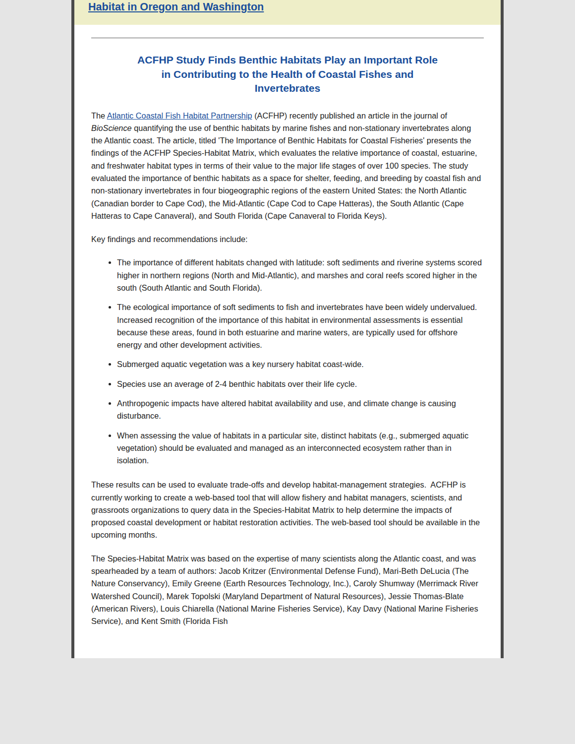Habitat in Oregon and Washington
ACFHP Study Finds Benthic Habitats Play an Important Role
in Contributing to the Health of Coastal Fishes and
Invertebrates
The Atlantic Coastal Fish Habitat Partnership (ACFHP) recently published an article in the journal of BioScience quantifying the use of benthic habitats by marine fishes and non-stationary invertebrates along the Atlantic coast. The article, titled 'The Importance of Benthic Habitats for Coastal Fisheries' presents the findings of the ACFHP Species-Habitat Matrix, which evaluates the relative importance of coastal, estuarine, and freshwater habitat types in terms of their value to the major life stages of over 100 species. The study evaluated the importance of benthic habitats as a space for shelter, feeding, and breeding by coastal fish and non-stationary invertebrates in four biogeographic regions of the eastern United States: the North Atlantic (Canadian border to Cape Cod), the Mid-Atlantic (Cape Cod to Cape Hatteras), the South Atlantic (Cape Hatteras to Cape Canaveral), and South Florida (Cape Canaveral to Florida Keys).
Key findings and recommendations include:
The importance of different habitats changed with latitude: soft sediments and riverine systems scored higher in northern regions (North and Mid-Atlantic), and marshes and coral reefs scored higher in the south (South Atlantic and South Florida).
The ecological importance of soft sediments to fish and invertebrates have been widely undervalued. Increased recognition of the importance of this habitat in environmental assessments is essential because these areas, found in both estuarine and marine waters, are typically used for offshore energy and other development activities.
Submerged aquatic vegetation was a key nursery habitat coast-wide.
Species use an average of 2-4 benthic habitats over their life cycle.
Anthropogenic impacts have altered habitat availability and use, and climate change is causing disturbance.
When assessing the value of habitats in a particular site, distinct habitats (e.g., submerged aquatic vegetation) should be evaluated and managed as an interconnected ecosystem rather than in isolation.
These results can be used to evaluate trade-offs and develop habitat-management strategies. ACFHP is currently working to create a web-based tool that will allow fishery and habitat managers, scientists, and grassroots organizations to query data in the Species-Habitat Matrix to help determine the impacts of proposed coastal development or habitat restoration activities. The web-based tool should be available in the upcoming months.
The Species-Habitat Matrix was based on the expertise of many scientists along the Atlantic coast, and was spearheaded by a team of authors: Jacob Kritzer (Environmental Defense Fund), Mari-Beth DeLucia (The Nature Conservancy), Emily Greene (Earth Resources Technology, Inc.), Caroly Shumway (Merrimack River Watershed Council), Marek Topolski (Maryland Department of Natural Resources), Jessie Thomas-Blate (American Rivers), Louis Chiarella (National Marine Fisheries Service), Kay Davy (National Marine Fisheries Service), and Kent Smith (Florida Fish